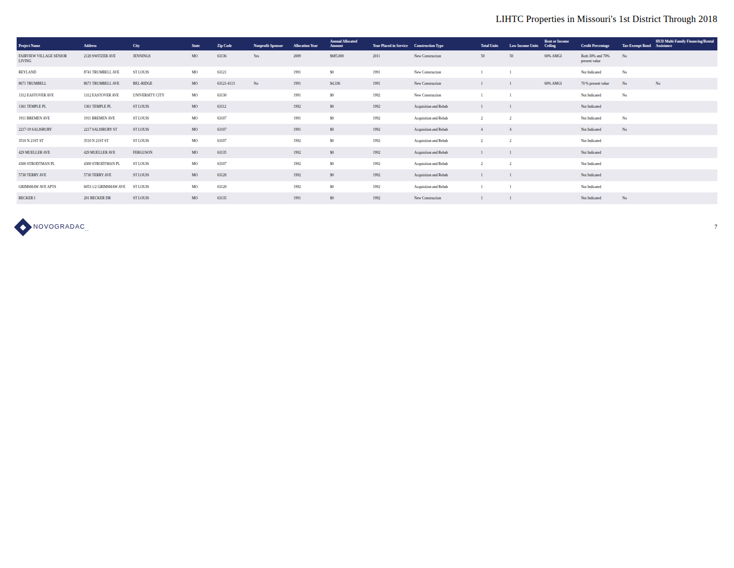LIHTC Properties in Missouri's 1st District Through 2018
| Project Name | Address | City | State | Zip Code | Nonprofit Sponsor | Allocation Year | Annual Allocated Amount | Year Placed in Service | Construction Type | Total Units | Low Income Units | Rent or Income Ceiling | Credit Percentage | Tax-Exempt Bond | HUD Multi-Family Financing/Rental Assistance |
| --- | --- | --- | --- | --- | --- | --- | --- | --- | --- | --- | --- | --- | --- | --- | --- |
| FAIRVIEW VILLAGE SENIOR LIVING | 2120 SWITZER AVE | JENNINGS | MO | 63136 | Yes | 2009 | $685,000 | 2011 | New Construction | 50 | 50 | 60% AMGI | Both 30% and 70% present value | No | |
| REYLAND | 8741 TRUMBELL AVE | ST LOUIS | MO | 63121 | | 1991 | $0 | 1991 | New Construction | 1 | 1 | | Not Indicated | No | |
| 8671 TRUMBELL | 8671 TRUMBELL AVE | BEL-RIDGE | MO | 63121-4113 | No | 1991 | $4,336 | 1991 | New Construction | 1 | 1 | 60% AMGI | 70 % present value | No | No |
| 1312 EASTOVER AVE | 1312 EASTOVER AVE | UNIVERSITY CITY | MO | 63130 | | 1991 | $0 | 1992 | New Construction | 1 | 1 | | Not Indicated | No | |
| 1361 TEMPLE PL | 1361 TEMPLE PL | ST LOUIS | MO | 63112 | | 1992 | $0 | 1992 | Acquisition and Rehab | 1 | 1 | | Not Indicated | | |
| 1911 BREMEN AVE | 1911 BREMEN AVE | ST LOUIS | MO | 63107 | | 1991 | $0 | 1992 | Acquisition and Rehab | 2 | 2 | | Not Indicated | No | |
| 2217-19 SALISBURY | 2217 SALISBURY ST | ST LOUIS | MO | 63107 | | 1991 | $0 | 1992 | Acquisition and Rehab | 4 | 4 | | Not Indicated | No | |
| 3510 N 21ST ST | 3510 N 21ST ST | ST LOUIS | MO | 63107 | | 1992 | $0 | 1992 | Acquisition and Rehab | 2 | 2 | | Not Indicated | | |
| 429 MUELLER AVE | 429 MUELLER AVE | FERGUSON | MO | 63135 | | 1992 | $0 | 1992 | Acquisition and Rehab | 1 | 1 | | Not Indicated | | |
| 4300 STRODTMAN PL | 4300 STRODTMAN PL | ST LOUIS | MO | 63107 | | 1992 | $0 | 1992 | Acquisition and Rehab | 2 | 2 | | Not Indicated | | |
| 5730 TERRY AVE | 5730 TERRY AVE | ST LOUIS | MO | 63120 | | 1992 | $0 | 1992 | Acquisition and Rehab | 1 | 1 | | Not Indicated | | |
| GRIMSHAW AVE APTS | 6053 1/2 GRIMSHAW AVE | ST LOUIS | MO | 63120 | | 1992 | $0 | 1992 | Acquisition and Rehab | 1 | 1 | | Not Indicated | | |
| BECKER I | 201 BECKER DR | ST LOUIS | MO | 63135 | | 1991 | $0 | 1992 | New Construction | 1 | 1 | | Not Indicated | No | |
NOVOGRADAC..
7